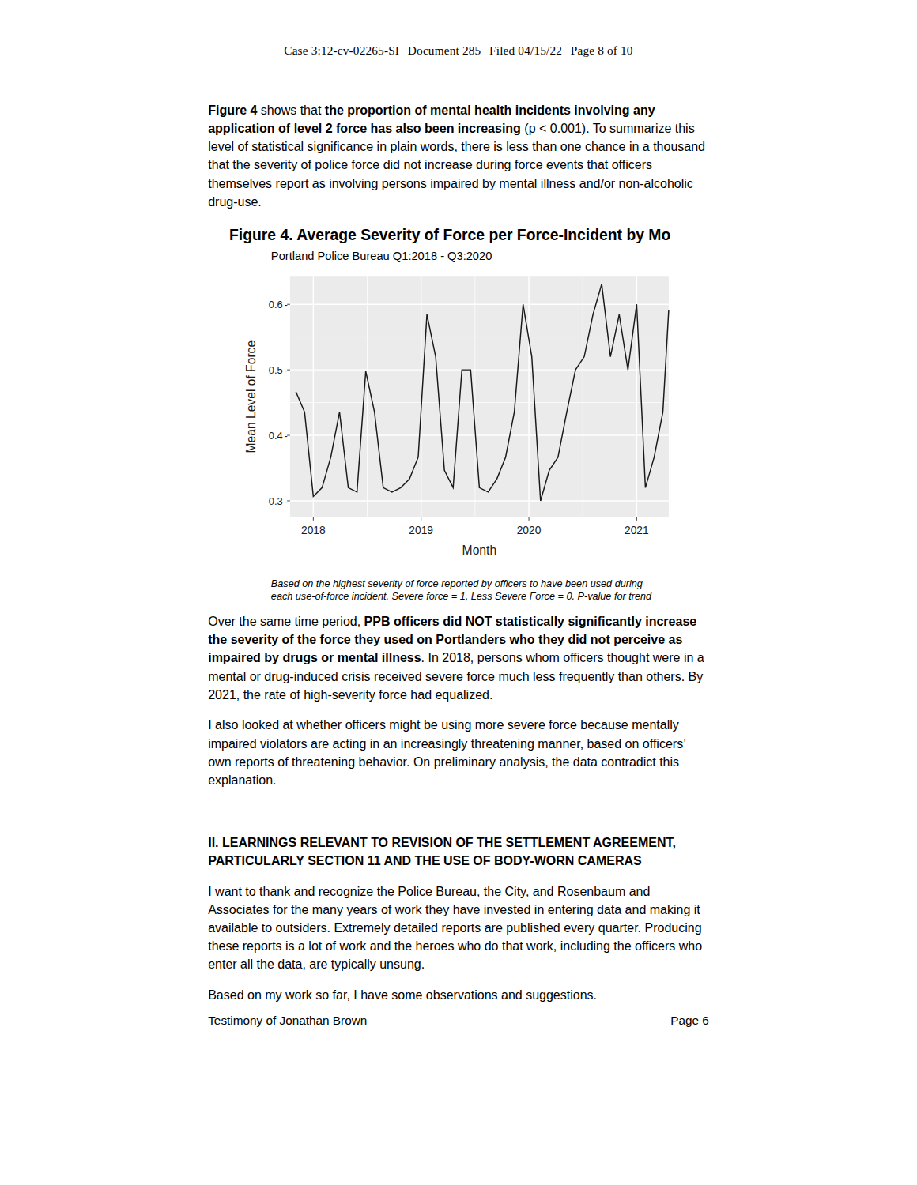Case 3:12-cv-02265-SI Document 285 Filed 04/15/22 Page 8 of 10
Figure 4 shows that the proportion of mental health incidents involving any application of level 2 force has also been increasing (p < 0.001). To summarize this level of statistical significance in plain words, there is less than one chance in a thousand that the severity of police force did not increase during force events that officers themselves report as involving persons impaired by mental illness and/or non-alcoholic drug-use.
Figure 4. Average Severity of Force per Force-Incident by Mo
Portland Police Bureau Q1:2018 - Q3:2020
0.3 0.4 0.5 0.6 - - - - 2018 2019 2020 2021 Month Mean Level of Force
Based on the highest severity of force reported by officers to have been used during each use-of-force incident. Severe force = 1, Less Severe Force = 0. P-value for trend
Over the same time period, PPB officers did NOT statistically significantly increase the severity of the force they used on Portlanders who they did not perceive as impaired by drugs or mental illness. In 2018, persons whom officers thought were in a mental or drug-induced crisis received severe force much less frequently than others. By 2021, the rate of high-severity force had equalized.
I also looked at whether officers might be using more severe force because mentally impaired violators are acting in an increasingly threatening manner, based on officers’ own reports of threatening behavior. On preliminary analysis, the data contradict this explanation.
II. LEARNINGS RELEVANT TO REVISION OF THE SETTLEMENT AGREEMENT, PARTICULARLY SECTION 11 AND THE USE OF BODY-WORN CAMERAS
I want to thank and recognize the Police Bureau, the City, and Rosenbaum and Associates for the many years of work they have invested in entering data and making it available to outsiders. Extremely detailed reports are published every quarter. Producing these reports is a lot of work and the heroes who do that work, including the officers who enter all the data, are typically unsung.
Based on my work so far, I have some observations and suggestions.
Testimony of Jonathan Brown
Page 6